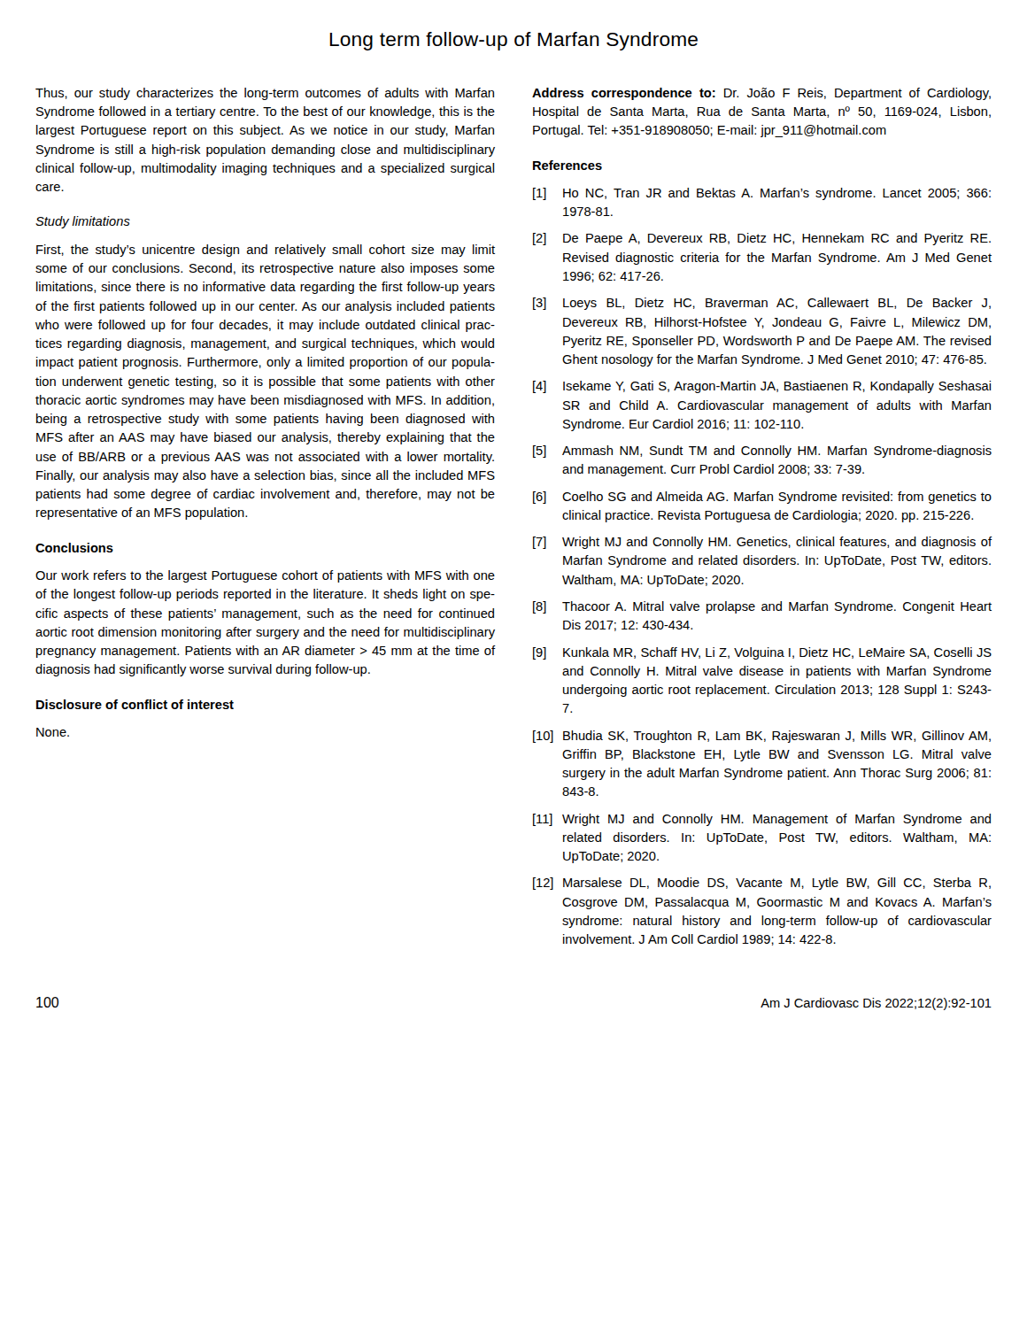Long term follow-up of Marfan Syndrome
Thus, our study characterizes the long-term outcomes of adults with Marfan Syndrome followed in a tertiary centre. To the best of our knowledge, this is the largest Portuguese report on this subject. As we notice in our study, Marfan Syndrome is still a high-risk population demanding close and multidisciplinary clinical follow-up, multimodality imaging techniques and a specialized surgical care.
Study limitations
First, the study’s unicentre design and relatively small cohort size may limit some of our conclusions. Second, its retrospective nature also imposes some limitations, since there is no informative data regarding the first follow-up years of the first patients followed up in our center. As our analysis included patients who were followed up for four decades, it may include outdated clinical practices regarding diagnosis, management, and surgical techniques, which would impact patient prognosis. Furthermore, only a limited proportion of our population underwent genetic testing, so it is possible that some patients with other thoracic aortic syndromes may have been misdiagnosed with MFS. In addition, being a retrospective study with some patients having been diagnosed with MFS after an AAS may have biased our analysis, thereby explaining that the use of BB/ARB or a previous AAS was not associated with a lower mortality. Finally, our analysis may also have a selection bias, since all the included MFS patients had some degree of cardiac involvement and, therefore, may not be representative of an MFS population.
Conclusions
Our work refers to the largest Portuguese cohort of patients with MFS with one of the longest follow-up periods reported in the literature. It sheds light on specific aspects of these patients’ management, such as the need for continued aortic root dimension monitoring after surgery and the need for multidisciplinary pregnancy management. Patients with an AR diameter > 45 mm at the time of diagnosis had significantly worse survival during follow-up.
Disclosure of conflict of interest
None.
Address correspondence to: Dr. João F Reis, Department of Cardiology, Hospital de Santa Marta, Rua de Santa Marta, nº 50, 1169-024, Lisbon, Portugal. Tel: +351-918908050; E-mail: jpr_911@hotmail.com
References
[1] Ho NC, Tran JR and Bektas A. Marfan’s syndrome. Lancet 2005; 366: 1978-81.
[2] De Paepe A, Devereux RB, Dietz HC, Hennekam RC and Pyeritz RE. Revised diagnostic criteria for the Marfan Syndrome. Am J Med Genet 1996; 62: 417-26.
[3] Loeys BL, Dietz HC, Braverman AC, Callewaert BL, De Backer J, Devereux RB, Hilhorst-Hofstee Y, Jondeau G, Faivre L, Milewicz DM, Pyeritz RE, Sponseller PD, Wordsworth P and De Paepe AM. The revised Ghent nosology for the Marfan Syndrome. J Med Genet 2010; 47: 476-85.
[4] Isekame Y, Gati S, Aragon-Martin JA, Bastiaenen R, Kondapally Seshasai SR and Child A. Cardiovascular management of adults with Marfan Syndrome. Eur Cardiol 2016; 11: 102-110.
[5] Ammash NM, Sundt TM and Connolly HM. Marfan Syndrome-diagnosis and management. Curr Probl Cardiol 2008; 33: 7-39.
[6] Coelho SG and Almeida AG. Marfan Syndrome revisited: from genetics to clinical practice. Revista Portuguesa de Cardiologia; 2020. pp. 215-226.
[7] Wright MJ and Connolly HM. Genetics, clinical features, and diagnosis of Marfan Syndrome and related disorders. In: UpToDate, Post TW, editors. Waltham, MA: UpToDate; 2020.
[8] Thacoor A. Mitral valve prolapse and Marfan Syndrome. Congenit Heart Dis 2017; 12: 430-434.
[9] Kunkala MR, Schaff HV, Li Z, Volguina I, Dietz HC, LeMaire SA, Coselli JS and Connolly H. Mitral valve disease in patients with Marfan Syndrome undergoing aortic root replacement. Circulation 2013; 128 Suppl 1: S243-7.
[10] Bhudia SK, Troughton R, Lam BK, Rajeswaran J, Mills WR, Gillinov AM, Griffin BP, Blackstone EH, Lytle BW and Svensson LG. Mitral valve surgery in the adult Marfan Syndrome patient. Ann Thorac Surg 2006; 81: 843-8.
[11] Wright MJ and Connolly HM. Management of Marfan Syndrome and related disorders. In: UpToDate, Post TW, editors. Waltham, MA: UpToDate; 2020.
[12] Marsalese DL, Moodie DS, Vacante M, Lytle BW, Gill CC, Sterba R, Cosgrove DM, Passalacqua M, Goormastic M and Kovacs A. Marfan’s syndrome: natural history and long-term follow-up of cardiovascular involvement. J Am Coll Cardiol 1989; 14: 422-8.
100 Am J Cardiovasc Dis 2022;12(2):92-101